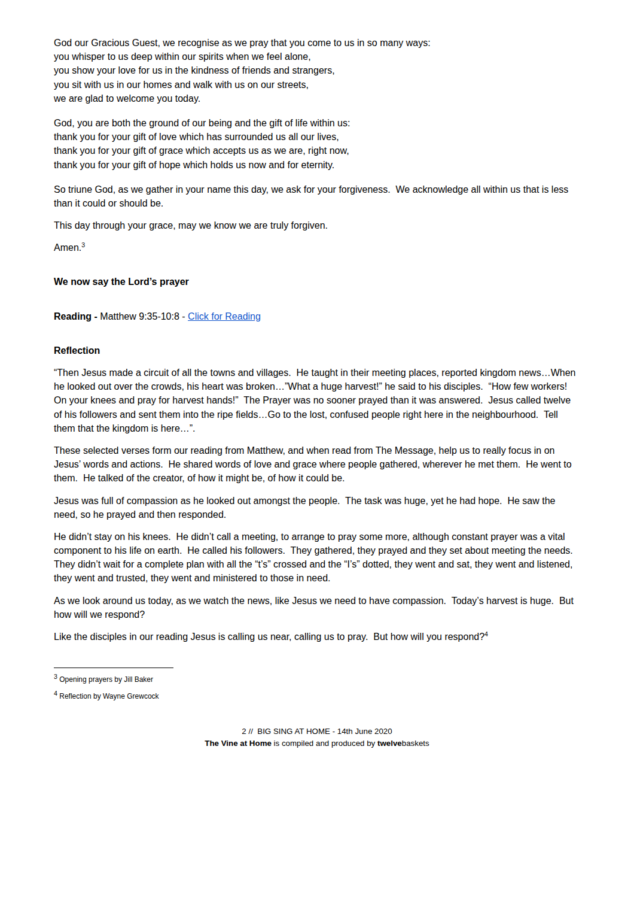God our Gracious Guest, we recognise as we pray that you come to us in so many ways:
you whisper to us deep within our spirits when we feel alone,
you show your love for us in the kindness of friends and strangers,
you sit with us in our homes and walk with us on our streets,
we are glad to welcome you today.
God, you are both the ground of our being and the gift of life within us:
thank you for your gift of love which has surrounded us all our lives,
thank you for your gift of grace which accepts us as we are, right now,
thank you for your gift of hope which holds us now and for eternity.
So triune God, as we gather in your name this day, we ask for your forgiveness. We acknowledge all within us that is less than it could or should be.
This day through your grace, may we know we are truly forgiven.
Amen.3
We now say the Lord’s prayer
Reading - Matthew 9:35-10:8 - Click for Reading
Reflection
“Then Jesus made a circuit of all the towns and villages. He taught in their meeting places, reported kingdom news…When he looked out over the crowds, his heart was broken…”What a huge harvest!” he said to his disciples. “How few workers! On your knees and pray for harvest hands!” The Prayer was no sooner prayed than it was answered. Jesus called twelve of his followers and sent them into the ripe fields…Go to the lost, confused people right here in the neighbourhood. Tell them that the kingdom is here…”.
These selected verses form our reading from Matthew, and when read from The Message, help us to really focus in on Jesus’ words and actions. He shared words of love and grace where people gathered, wherever he met them. He went to them. He talked of the creator, of how it might be, of how it could be.
Jesus was full of compassion as he looked out amongst the people. The task was huge, yet he had hope. He saw the need, so he prayed and then responded.
He didn’t stay on his knees. He didn’t call a meeting, to arrange to pray some more, although constant prayer was a vital component to his life on earth. He called his followers. They gathered, they prayed and they set about meeting the needs. They didn’t wait for a complete plan with all the “t’s” crossed and the “I’s” dotted, they went and sat, they went and listened, they went and trusted, they went and ministered to those in need.
As we look around us today, as we watch the news, like Jesus we need to have compassion. Today’s harvest is huge. But how will we respond?
Like the disciples in our reading Jesus is calling us near, calling us to pray. But how will you respond?4
3 Opening prayers by Jill Baker
4 Reflection by Wayne Grewcock
2 // BIG SING AT HOME - 14th June 2020
The Vine at Home is compiled and produced by twelvebaskets